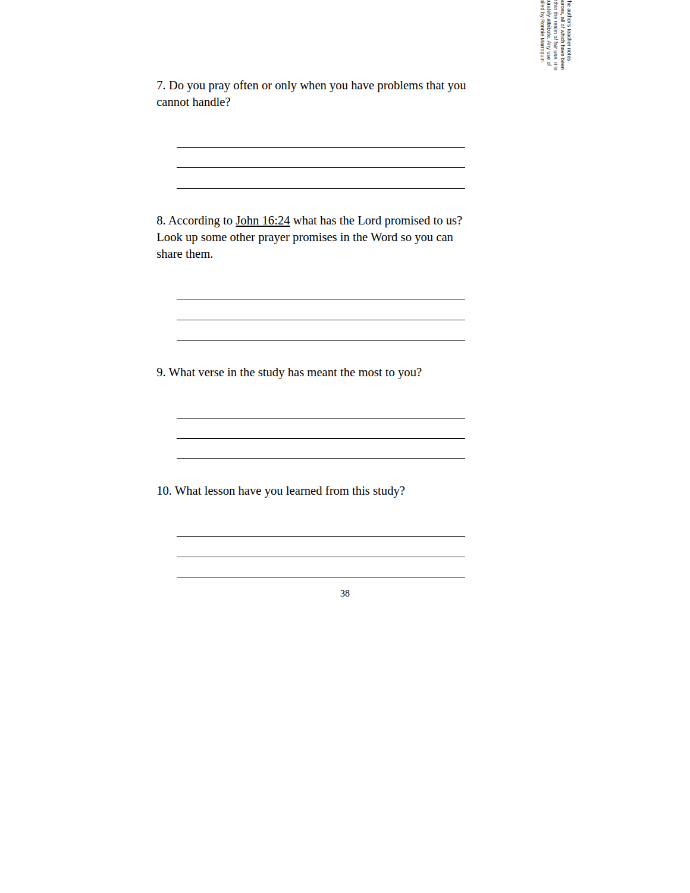Copyright © 2020 by Bible Teaching Resources by Don Anderson Ministries. The author's teacher notes incorporate quoted, paraphrased and summarized material from a variety of sources, all of which have been appropriately credited to the best of our ability. Quotations particularly reside within the realm of fair use. It is the nature of teacher notes to contain references that may prove difficult to accurately attribute. Any use of material without proper citation is unintentional. Teacher notes have been compiled by Ronnie Marroquin.
7. Do you pray often or only when you have problems that you cannot handle?
8. According to John 16:24 what has the Lord promised to us? Look up some other prayer promises in the Word so you can share them.
9. What verse in the study has meant the most to you?
10. What lesson have you learned from this study?
38